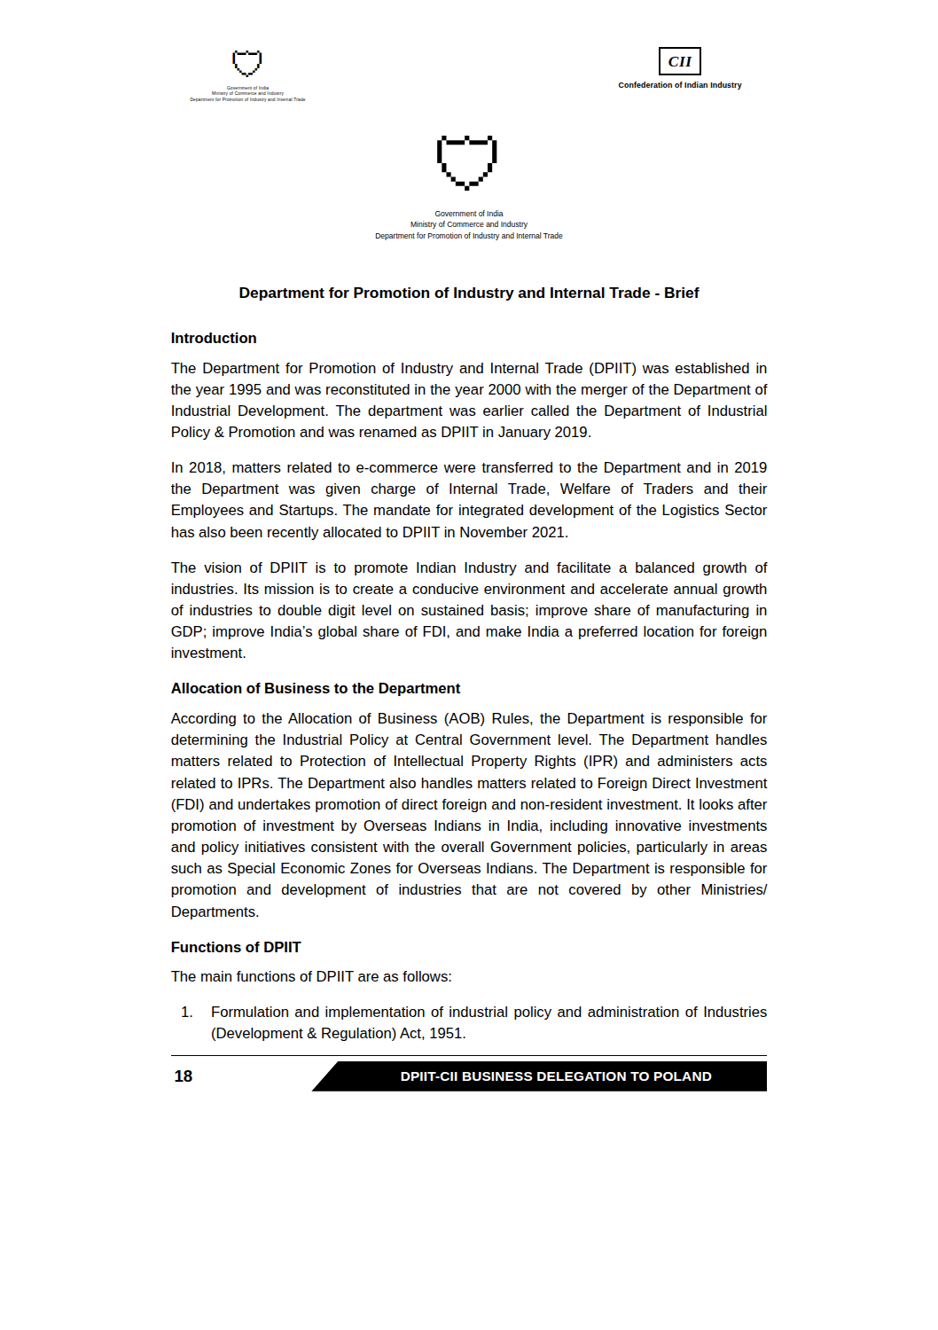🛡
Government of India
Ministry of Commerce and Industry
Department for Promotion of Industry and Internal Trade
CII
Confederation of Indian Industry
🛡
Government of India
Ministry of Commerce and Industry
Department for Promotion of Industry and Internal Trade
Department for Promotion of Industry and Internal Trade - Brief
Introduction
The Department for Promotion of Industry and Internal Trade (DPIIT) was established in the year 1995 and was reconstituted in the year 2000 with the merger of the Department of Industrial Development. The department was earlier called the Department of Industrial Policy & Promotion and was renamed as DPIIT in January 2019.
In 2018, matters related to e-commerce were transferred to the Department and in 2019 the Department was given charge of Internal Trade, Welfare of Traders and their Employees and Startups. The mandate for integrated development of the Logistics Sector has also been recently allocated to DPIIT in November 2021.
The vision of DPIIT is to promote Indian Industry and facilitate a balanced growth of industries. Its mission is to create a conducive environment and accelerate annual growth of industries to double digit level on sustained basis; improve share of manufacturing in GDP; improve India’s global share of FDI, and make India a preferred location for foreign investment.
Allocation of Business to the Department
According to the Allocation of Business (AOB) Rules, the Department is responsible for determining the Industrial Policy at Central Government level. The Department handles matters related to Protection of Intellectual Property Rights (IPR) and administers acts related to IPRs. The Department also handles matters related to Foreign Direct Investment (FDI) and undertakes promotion of direct foreign and non-resident investment. It looks after promotion of investment by Overseas Indians in India, including innovative investments and policy initiatives consistent with the overall Government policies, particularly in areas such as Special Economic Zones for Overseas Indians. The Department is responsible for promotion and development of industries that are not covered by other Ministries/ Departments.
Functions of DPIIT
The main functions of DPIIT are as follows:
Formulation and implementation of industrial policy and administration of Industries (Development & Regulation) Act, 1951.
18
DPIIT-CII BUSINESS DELEGATION TO POLAND